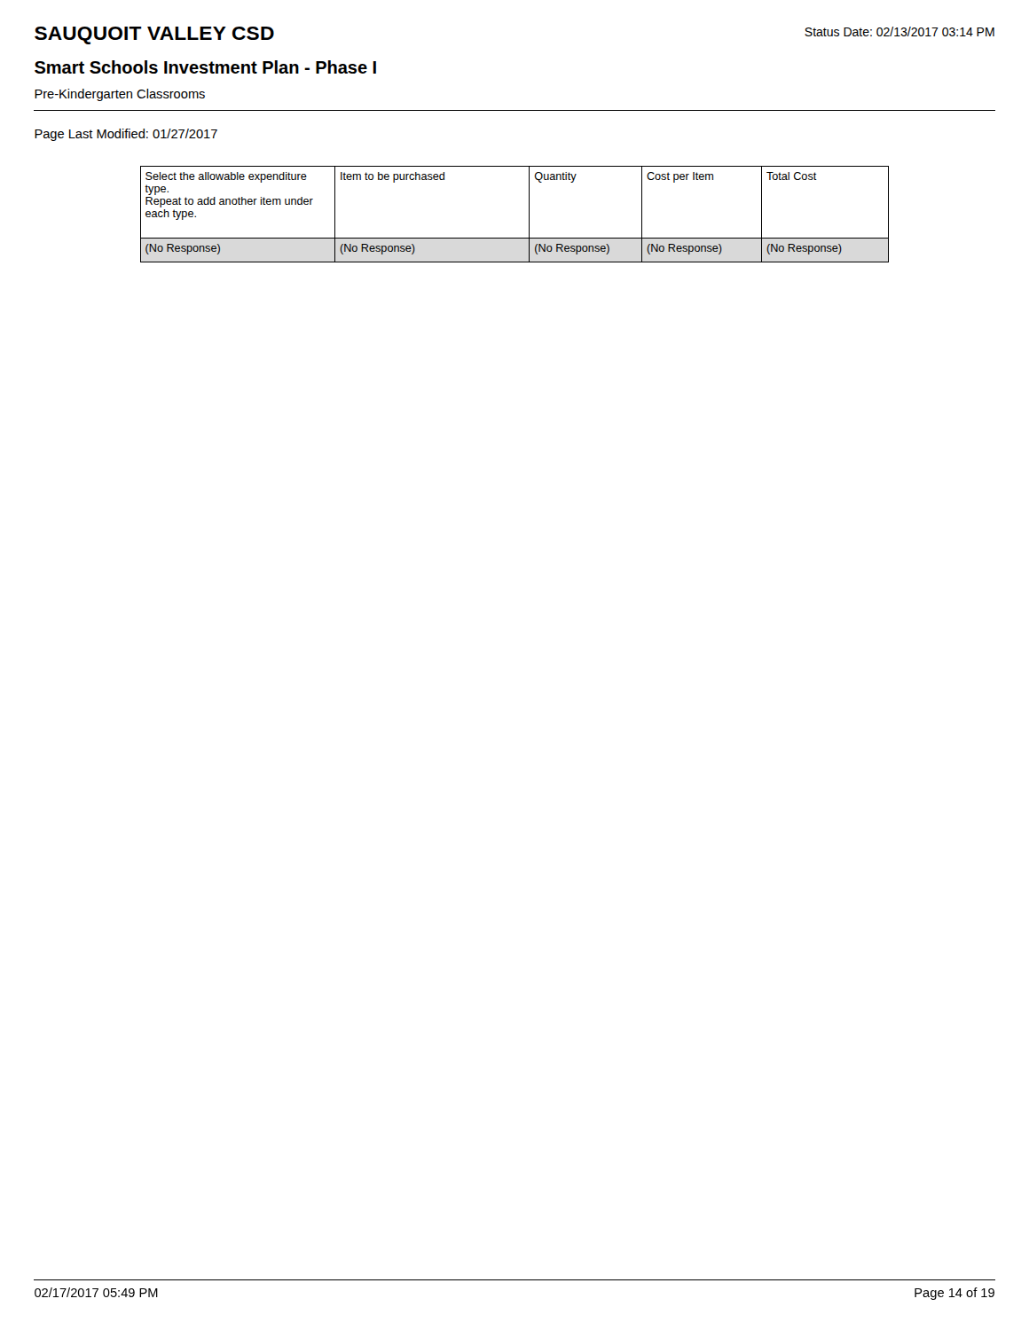SAUQUOIT VALLEY CSD
Status Date: 02/13/2017 03:14 PM
Smart Schools Investment Plan - Phase I
Pre-Kindergarten Classrooms
Page Last Modified: 01/27/2017
| Select the allowable expenditure type. Repeat to add another item under each type. | Item to be purchased | Quantity | Cost per Item | Total Cost |
| --- | --- | --- | --- | --- |
| (No Response) | (No Response) | (No Response) | (No Response) | (No Response) |
02/17/2017 05:49 PM
Page 14 of 19